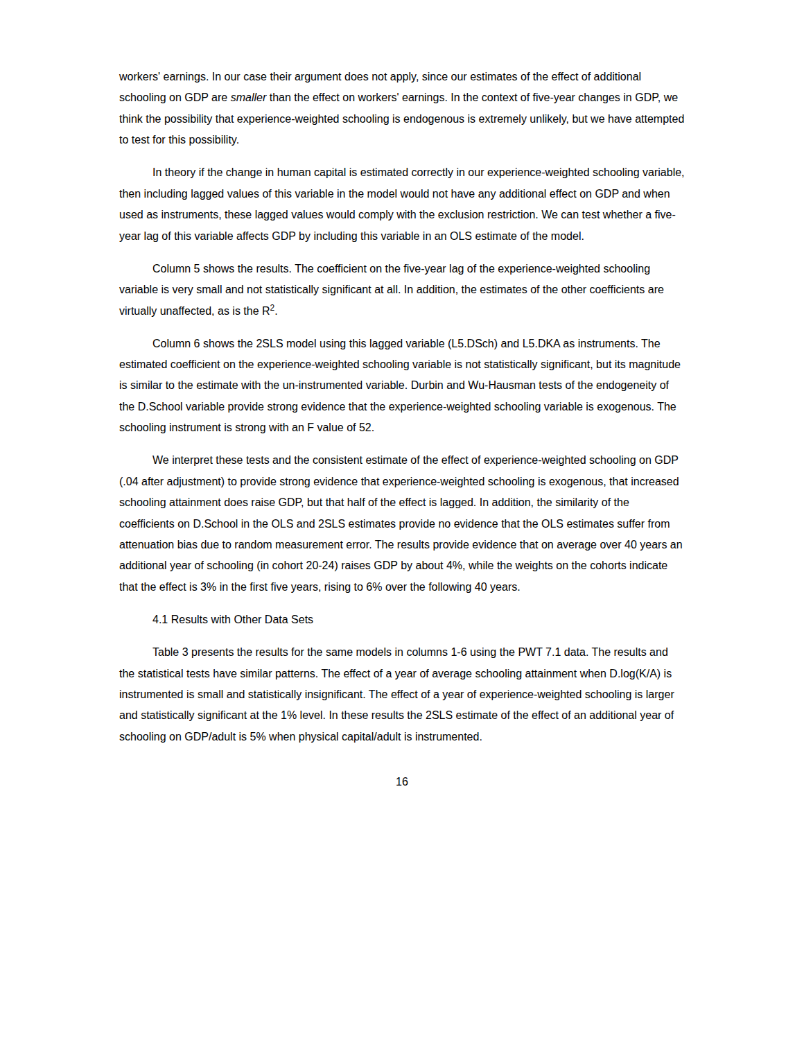workers' earnings. In our case their argument does not apply, since our estimates of the effect of additional schooling on GDP are smaller than the effect on workers' earnings. In the context of five-year changes in GDP, we think the possibility that experience-weighted schooling is endogenous is extremely unlikely, but we have attempted to test for this possibility.
In theory if the change in human capital is estimated correctly in our experience-weighted schooling variable, then including lagged values of this variable in the model would not have any additional effect on GDP and when used as instruments, these lagged values would comply with the exclusion restriction. We can test whether a five-year lag of this variable affects GDP by including this variable in an OLS estimate of the model.
Column 5 shows the results. The coefficient on the five-year lag of the experience-weighted schooling variable is very small and not statistically significant at all. In addition, the estimates of the other coefficients are virtually unaffected, as is the R2.
Column 6 shows the 2SLS model using this lagged variable (L5.DSch) and L5.DKA as instruments. The estimated coefficient on the experience-weighted schooling variable is not statistically significant, but its magnitude is similar to the estimate with the un-instrumented variable. Durbin and Wu-Hausman tests of the endogeneity of the D.School variable provide strong evidence that the experience-weighted schooling variable is exogenous. The schooling instrument is strong with an F value of 52.
We interpret these tests and the consistent estimate of the effect of experience-weighted schooling on GDP (.04 after adjustment) to provide strong evidence that experience-weighted schooling is exogenous, that increased schooling attainment does raise GDP, but that half of the effect is lagged. In addition, the similarity of the coefficients on D.School in the OLS and 2SLS estimates provide no evidence that the OLS estimates suffer from attenuation bias due to random measurement error. The results provide evidence that on average over 40 years an additional year of schooling (in cohort 20-24) raises GDP by about 4%, while the weights on the cohorts indicate that the effect is 3% in the first five years, rising to 6% over the following 40 years.
4.1 Results with Other Data Sets
Table 3 presents the results for the same models in columns 1-6 using the PWT 7.1 data. The results and the statistical tests have similar patterns. The effect of a year of average schooling attainment when D.log(K/A) is instrumented is small and statistically insignificant. The effect of a year of experience-weighted schooling is larger and statistically significant at the 1% level. In these results the 2SLS estimate of the effect of an additional year of schooling on GDP/adult is 5% when physical capital/adult is instrumented.
16